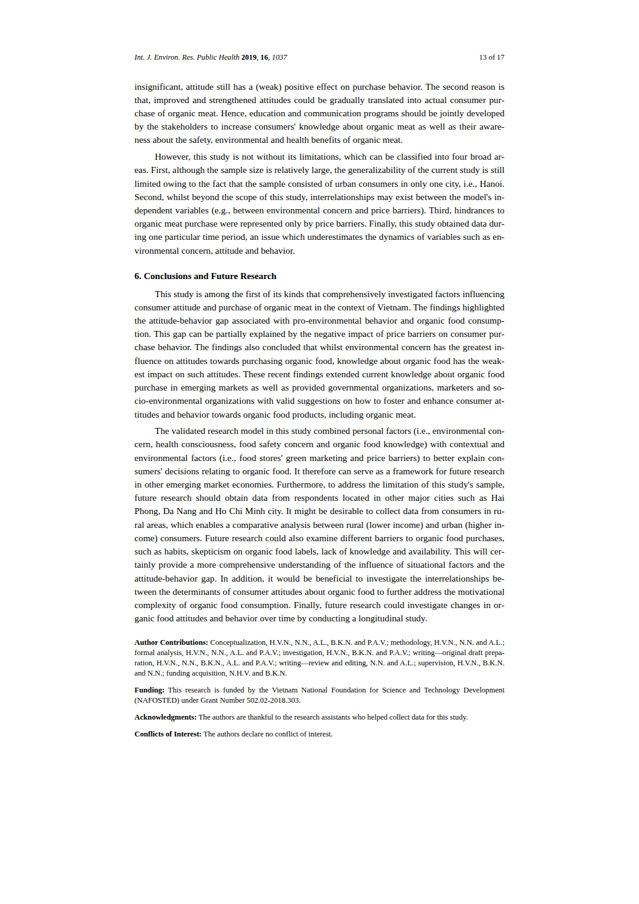Int. J. Environ. Res. Public Health 2019, 16, 1037 13 of 17
insignificant, attitude still has a (weak) positive effect on purchase behavior. The second reason is that, improved and strengthened attitudes could be gradually translated into actual consumer purchase of organic meat. Hence, education and communication programs should be jointly developed by the stakeholders to increase consumers' knowledge about organic meat as well as their awareness about the safety, environmental and health benefits of organic meat.
However, this study is not without its limitations, which can be classified into four broad areas. First, although the sample size is relatively large, the generalizability of the current study is still limited owing to the fact that the sample consisted of urban consumers in only one city, i.e., Hanoi. Second, whilst beyond the scope of this study, interrelationships may exist between the model's independent variables (e.g., between environmental concern and price barriers). Third, hindrances to organic meat purchase were represented only by price barriers. Finally, this study obtained data during one particular time period, an issue which underestimates the dynamics of variables such as environmental concern, attitude and behavior.
6. Conclusions and Future Research
This study is among the first of its kinds that comprehensively investigated factors influencing consumer attitude and purchase of organic meat in the context of Vietnam. The findings highlighted the attitude-behavior gap associated with pro-environmental behavior and organic food consumption. This gap can be partially explained by the negative impact of price barriers on consumer purchase behavior. The findings also concluded that whilst environmental concern has the greatest influence on attitudes towards purchasing organic food, knowledge about organic food has the weakest impact on such attitudes. These recent findings extended current knowledge about organic food purchase in emerging markets as well as provided governmental organizations, marketers and socio-environmental organizations with valid suggestions on how to foster and enhance consumer attitudes and behavior towards organic food products, including organic meat.
The validated research model in this study combined personal factors (i.e., environmental concern, health consciousness, food safety concern and organic food knowledge) with contextual and environmental factors (i.e., food stores' green marketing and price barriers) to better explain consumers' decisions relating to organic food. It therefore can serve as a framework for future research in other emerging market economies. Furthermore, to address the limitation of this study's sample, future research should obtain data from respondents located in other major cities such as Hai Phong, Da Nang and Ho Chi Minh city. It might be desirable to collect data from consumers in rural areas, which enables a comparative analysis between rural (lower income) and urban (higher income) consumers. Future research could also examine different barriers to organic food purchases, such as habits, skepticism on organic food labels, lack of knowledge and availability. This will certainly provide a more comprehensive understanding of the influence of situational factors and the attitude-behavior gap. In addition, it would be beneficial to investigate the interrelationships between the determinants of consumer attitudes about organic food to further address the motivational complexity of organic food consumption. Finally, future research could investigate changes in organic food attitudes and behavior over time by conducting a longitudinal study.
Author Contributions: Conceptualization, H.V.N., N.N., A.L., B.K.N. and P.A.V.; methodology, H.V.N., N.N. and A.L.; formal analysis, H.V.N., N.N., A.L. and P.A.V.; investigation, H.V.N., B.K.N. and P.A.V.; writing—original draft preparation, H.V.N., N.N., B.K.N., A.L. and P.A.V.; writing—review and editing, N.N. and A.L.; supervision, H.V.N., B.K.N. and N.N.; funding acquisition, N.H.V. and B.K.N.
Funding: This research is funded by the Vietnam National Foundation for Science and Technology Development (NAFOSTED) under Grant Number 502.02-2018.303.
Acknowledgments: The authors are thankful to the research assistants who helped collect data for this study.
Conflicts of Interest: The authors declare no conflict of interest.